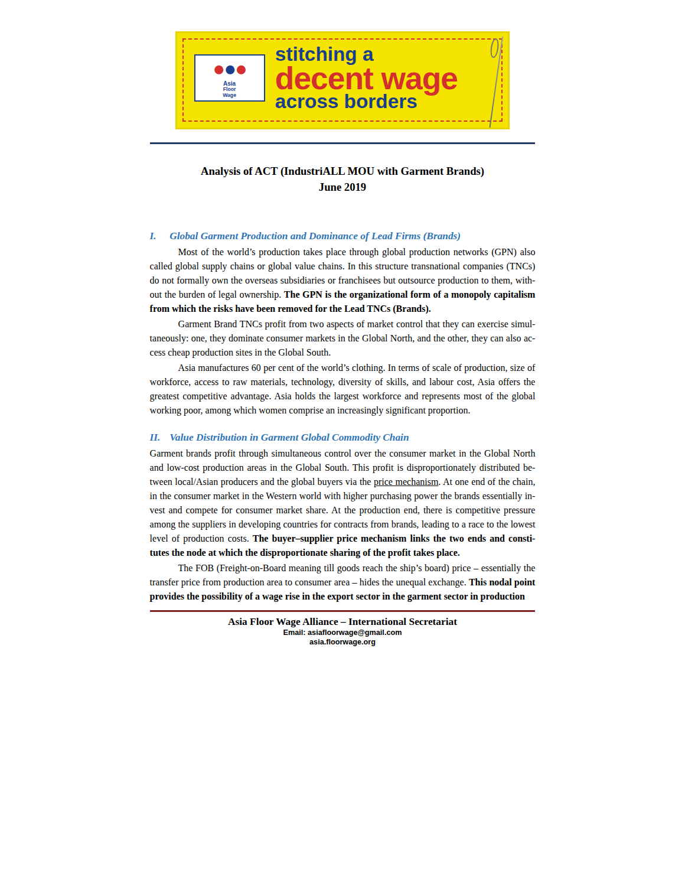●●●
Asia Floor Wage
stitching a
decent wage
across borders
Analysis of ACT (IndustriALL MOU with Garment Brands)
June 2019
I. Global Garment Production and Dominance of Lead Firms (Brands)
Most of the world’s production takes place through global production networks (GPN) also called global supply chains or global value chains. In this structure transnational companies (TNCs) do not formally own the overseas subsidiaries or franchisees but outsource production to them, without the burden of legal ownership. The GPN is the organizational form of a monopoly capitalism from which the risks have been removed for the Lead TNCs (Brands).
Garment Brand TNCs profit from two aspects of market control that they can exercise simultaneously: one, they dominate consumer markets in the Global North, and the other, they can also access cheap production sites in the Global South.
Asia manufactures 60 per cent of the world’s clothing. In terms of scale of production, size of workforce, access to raw materials, technology, diversity of skills, and labour cost, Asia offers the greatest competitive advantage. Asia holds the largest workforce and represents most of the global working poor, among which women comprise an increasingly significant proportion.
II. Value Distribution in Garment Global Commodity Chain
Garment brands profit through simultaneous control over the consumer market in the Global North and low-cost production areas in the Global South. This profit is disproportionately distributed between local/Asian producers and the global buyers via the price mechanism. At one end of the chain, in the consumer market in the Western world with higher purchasing power the brands essentially invest and compete for consumer market share. At the production end, there is competitive pressure among the suppliers in developing countries for contracts from brands, leading to a race to the lowest level of production costs. The buyer–supplier price mechanism links the two ends and constitutes the node at which the disproportionate sharing of the profit takes place.
The FOB (Freight-on-Board meaning till goods reach the ship’s board) price – essentially the transfer price from production area to consumer area – hides the unequal exchange. This nodal point provides the possibility of a wage rise in the export sector in the garment sector in production
Asia Floor Wage Alliance – International Secretariat
Email: asiafloorwage@gmail.com
asia.floorwage.org